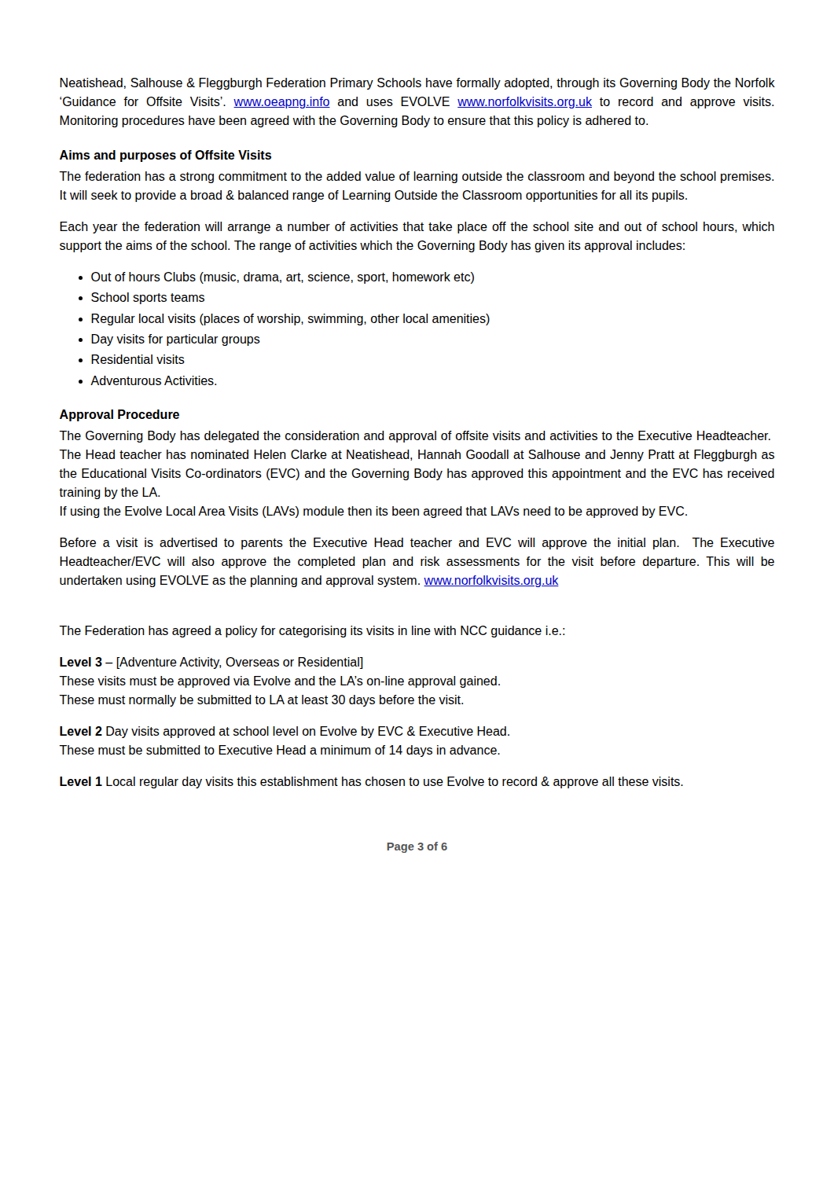Neatishead, Salhouse & Fleggburgh Federation Primary Schools have formally adopted, through its Governing Body the Norfolk ‘Guidance for Offsite Visits’. www.oeapng.info and uses EVOLVE www.norfolkvisits.org.uk to record and approve visits. Monitoring procedures have been agreed with the Governing Body to ensure that this policy is adhered to.
Aims and purposes of Offsite Visits
The federation has a strong commitment to the added value of learning outside the classroom and beyond the school premises. It will seek to provide a broad & balanced range of Learning Outside the Classroom opportunities for all its pupils.
Each year the federation will arrange a number of activities that take place off the school site and out of school hours, which support the aims of the school. The range of activities which the Governing Body has given its approval includes:
Out of hours Clubs (music, drama, art, science, sport, homework etc)
School sports teams
Regular local visits (places of worship, swimming, other local amenities)
Day visits for particular groups
Residential visits
Adventurous Activities.
Approval Procedure
The Governing Body has delegated the consideration and approval of offsite visits and activities to the Executive Headteacher. The Head teacher has nominated Helen Clarke at Neatishead, Hannah Goodall at Salhouse and Jenny Pratt at Fleggburgh as the Educational Visits Co-ordinators (EVC) and the Governing Body has approved this appointment and the EVC has received training by the LA.
If using the Evolve Local Area Visits (LAVs) module then its been agreed that LAVs need to be approved by EVC.
Before a visit is advertised to parents the Executive Head teacher and EVC will approve the initial plan. The Executive Headteacher/EVC will also approve the completed plan and risk assessments for the visit before departure. This will be undertaken using EVOLVE as the planning and approval system. www.norfolkvisits.org.uk
The Federation has agreed a policy for categorising its visits in line with NCC guidance i.e.:
Level 3 – [Adventure Activity, Overseas or Residential]
These visits must be approved via Evolve and the LA’s on-line approval gained.
These must normally be submitted to LA at least 30 days before the visit.
Level 2 Day visits approved at school level on Evolve by EVC & Executive Head.
These must be submitted to Executive Head a minimum of 14 days in advance.
Level 1 Local regular day visits this establishment has chosen to use Evolve to record & approve all these visits.
Page 3 of 6